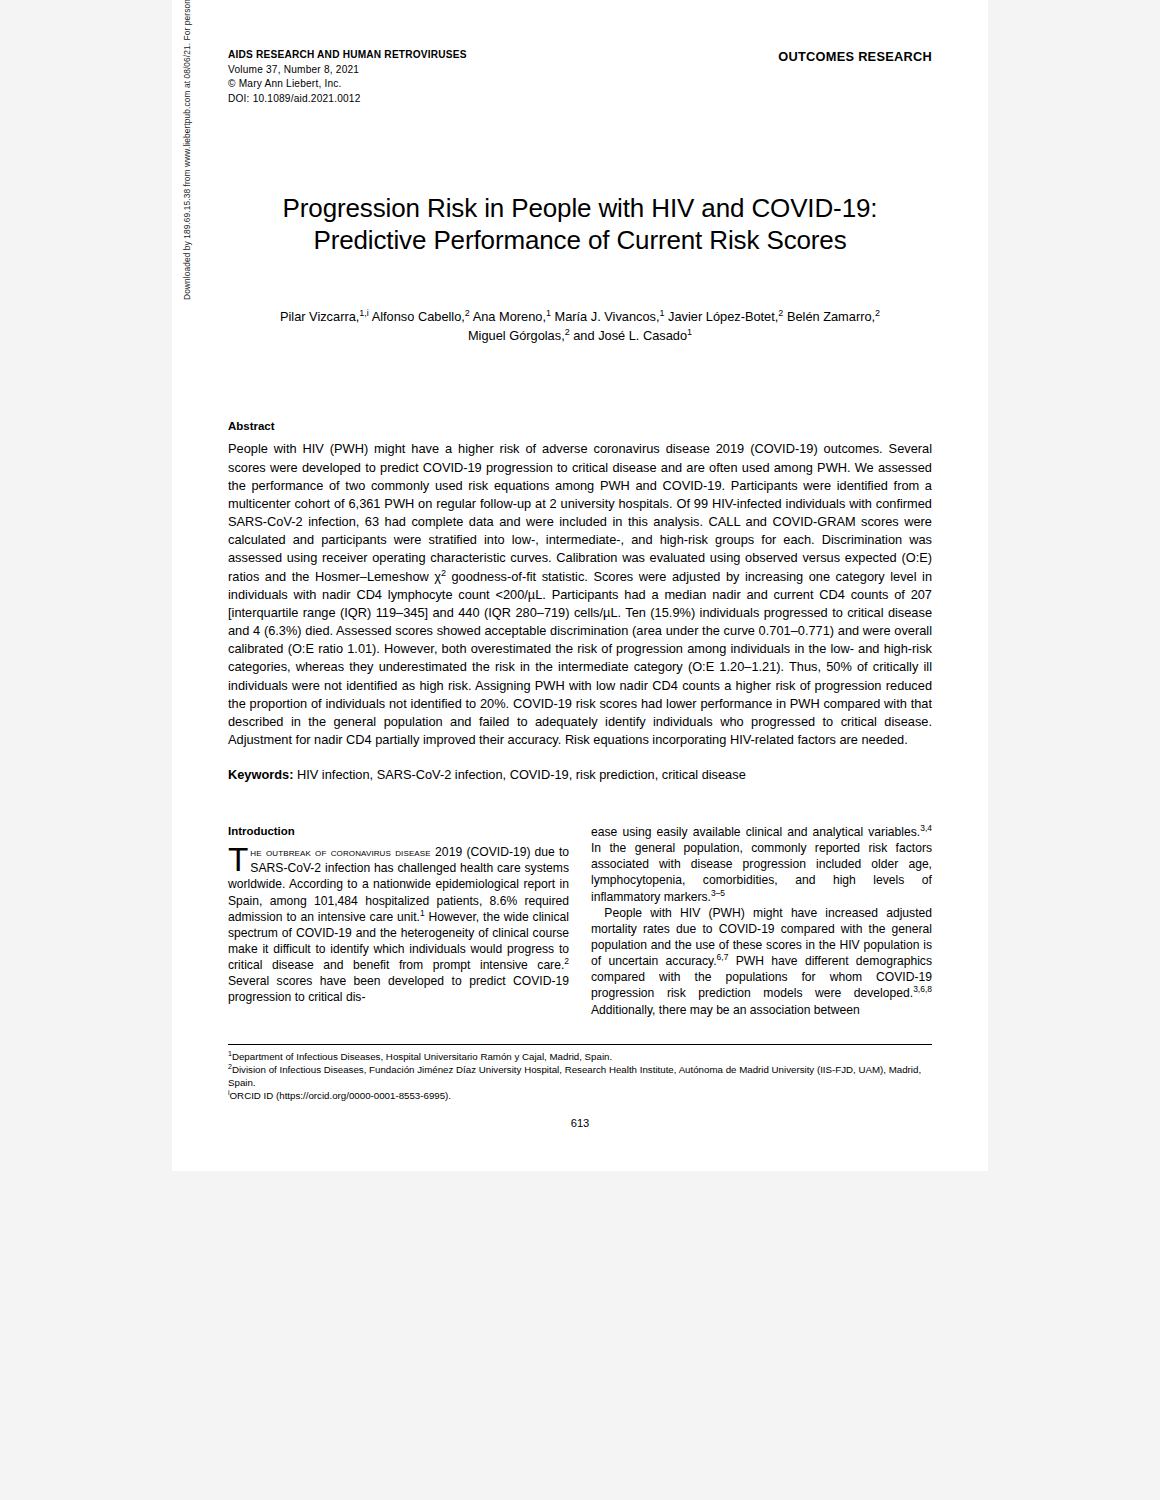Downloaded by 189.69.15.38 from www.liebertpub.com at 08/06/21. For personal use only.
AIDS RESEARCH AND HUMAN RETROVIRUSES
Volume 37, Number 8, 2021
© Mary Ann Liebert, Inc.
DOI: 10.1089/aid.2021.0012
OUTCOMES RESEARCH
Progression Risk in People with HIV and COVID-19:
Predictive Performance of Current Risk Scores
Pilar Vizcarra,1,i Alfonso Cabello,2 Ana Moreno,1 María J. Vivancos,1 Javier López-Botet,2 Belén Zamarro,2
Miguel Górgolas,2 and José L. Casado1
Abstract
People with HIV (PWH) might have a higher risk of adverse coronavirus disease 2019 (COVID-19) outcomes. Several scores were developed to predict COVID-19 progression to critical disease and are often used among PWH. We assessed the performance of two commonly used risk equations among PWH and COVID-19. Participants were identified from a multicenter cohort of 6,361 PWH on regular follow-up at 2 university hospitals. Of 99 HIV-infected individuals with confirmed SARS-CoV-2 infection, 63 had complete data and were included in this analysis. CALL and COVID-GRAM scores were calculated and participants were stratified into low-, intermediate-, and high-risk groups for each. Discrimination was assessed using receiver operating characteristic curves. Calibration was evaluated using observed versus expected (O:E) ratios and the Hosmer–Lemeshow χ2 goodness-of-fit statistic. Scores were adjusted by increasing one category level in individuals with nadir CD4 lymphocyte count <200/µL. Participants had a median nadir and current CD4 counts of 207 [interquartile range (IQR) 119–345] and 440 (IQR 280–719) cells/µL. Ten (15.9%) individuals progressed to critical disease and 4 (6.3%) died. Assessed scores showed acceptable discrimination (area under the curve 0.701–0.771) and were overall calibrated (O:E ratio 1.01). However, both overestimated the risk of progression among individuals in the low- and high-risk categories, whereas they underestimated the risk in the intermediate category (O:E 1.20–1.21). Thus, 50% of critically ill individuals were not identified as high risk. Assigning PWH with low nadir CD4 counts a higher risk of progression reduced the proportion of individuals not identified to 20%. COVID-19 risk scores had lower performance in PWH compared with that described in the general population and failed to adequately identify individuals who progressed to critical disease. Adjustment for nadir CD4 partially improved their accuracy. Risk equations incorporating HIV-related factors are needed.
Keywords: HIV infection, SARS-CoV-2 infection, COVID-19, risk prediction, critical disease
Introduction
The outbreak of coronavirus disease 2019 (COVID-19) due to SARS-CoV-2 infection has challenged health care systems worldwide. According to a nationwide epidemiological report in Spain, among 101,484 hospitalized patients, 8.6% required admission to an intensive care unit.1 However, the wide clinical spectrum of COVID-19 and the heterogeneity of clinical course make it difficult to identify which individuals would progress to critical disease and benefit from prompt intensive care.2 Several scores have been developed to predict COVID-19 progression to critical dis-
ease using easily available clinical and analytical variables.3,4 In the general population, commonly reported risk factors associated with disease progression included older age, lymphocytopenia, comorbidities, and high levels of inflammatory markers.3–5
People with HIV (PWH) might have increased adjusted mortality rates due to COVID-19 compared with the general population and the use of these scores in the HIV population is of uncertain accuracy.6,7 PWH have different demographics compared with the populations for whom COVID-19 progression risk prediction models were developed.3,6,8 Additionally, there may be an association between
1Department of Infectious Diseases, Hospital Universitario Ramón y Cajal, Madrid, Spain.
2Division of Infectious Diseases, Fundación Jiménez Díaz University Hospital, Research Health Institute, Autónoma de Madrid University (IIS-FJD, UAM), Madrid, Spain.
iORCID ID (https://orcid.org/0000-0001-8553-6995).
613